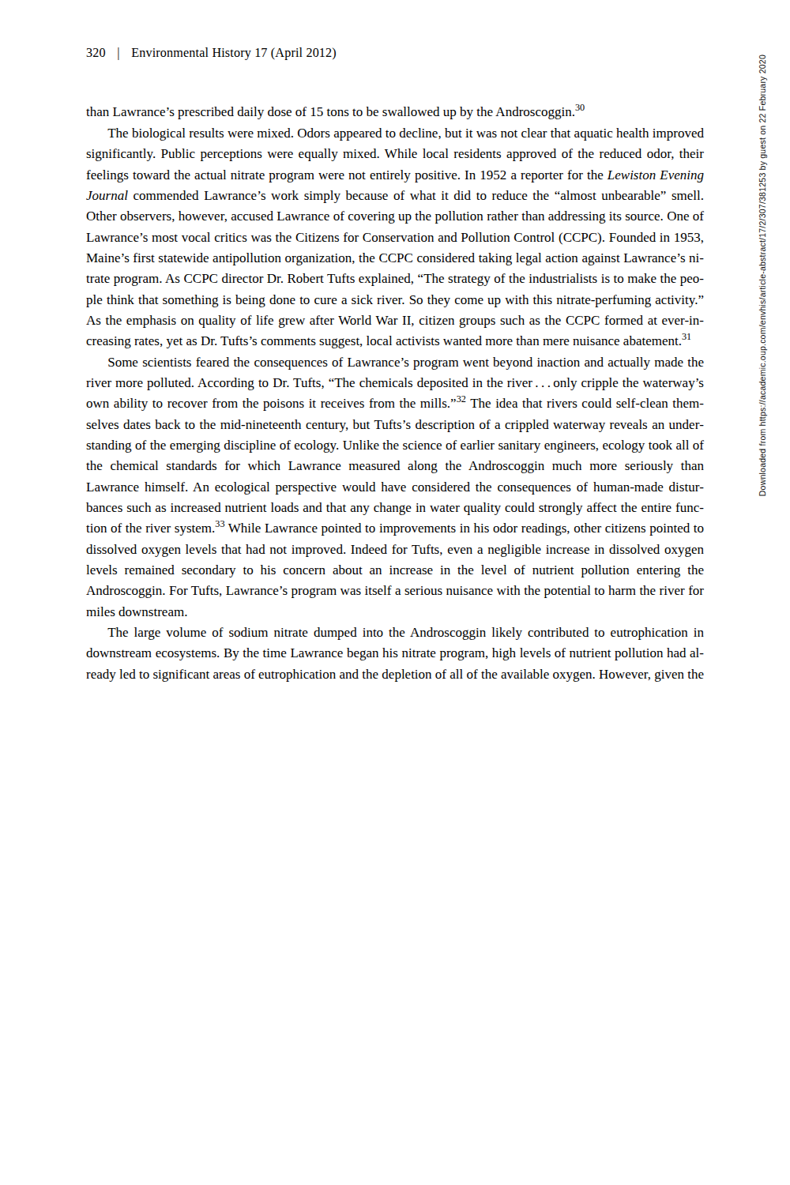Downloaded from https://academic.oup.com/envhis/article-abstract/17/2/307/381253 by guest on 22 February 2020
320|Environmental History 17 (April 2012)
than Lawrance’s prescribed daily dose of 15 tons to be swallowed up by the Androscoggin.30
The biological results were mixed. Odors appeared to decline, but it was not clear that aquatic health improved significantly. Public perceptions were equally mixed. While local residents approved of the reduced odor, their feelings toward the actual nitrate program were not entirely positive. In 1952 a reporter for the Lewiston Evening Journal commended Lawrance’s work simply because of what it did to reduce the “almost unbearable” smell. Other observers, however, accused Lawrance of covering up the pollution rather than addressing its source. One of Lawrance’s most vocal critics was the Citizens for Conservation and Pollution Control (CCPC). Founded in 1953, Maine’s first statewide antipollution organization, the CCPC considered taking legal action against Lawrance’s nitrate program. As CCPC director Dr. Robert Tufts explained, “The strategy of the industrialists is to make the people think that something is being done to cure a sick river. So they come up with this nitrate-perfuming activity.” As the emphasis on quality of life grew after World War II, citizen groups such as the CCPC formed at ever-increasing rates, yet as Dr. Tufts’s comments suggest, local activists wanted more than mere nuisance abatement.31
Some scientists feared the consequences of Lawrance’s program went beyond inaction and actually made the river more polluted. According to Dr. Tufts, “The chemicals deposited in the river . . . only cripple the waterway’s own ability to recover from the poisons it receives from the mills.”32 The idea that rivers could self-clean themselves dates back to the mid-nineteenth century, but Tufts’s description of a crippled waterway reveals an understanding of the emerging discipline of ecology. Unlike the science of earlier sanitary engineers, ecology took all of the chemical standards for which Lawrance measured along the Androscoggin much more seriously than Lawrance himself. An ecological perspective would have considered the consequences of human-made disturbances such as increased nutrient loads and that any change in water quality could strongly affect the entire function of the river system.33 While Lawrance pointed to improvements in his odor readings, other citizens pointed to dissolved oxygen levels that had not improved. Indeed for Tufts, even a negligible increase in dissolved oxygen levels remained secondary to his concern about an increase in the level of nutrient pollution entering the Androscoggin. For Tufts, Lawrance’s program was itself a serious nuisance with the potential to harm the river for miles downstream.
The large volume of sodium nitrate dumped into the Androscoggin likely contributed to eutrophication in downstream ecosystems. By the time Lawrance began his nitrate program, high levels of nutrient pollution had already led to significant areas of eutrophication and the depletion of all of the available oxygen. However, given the